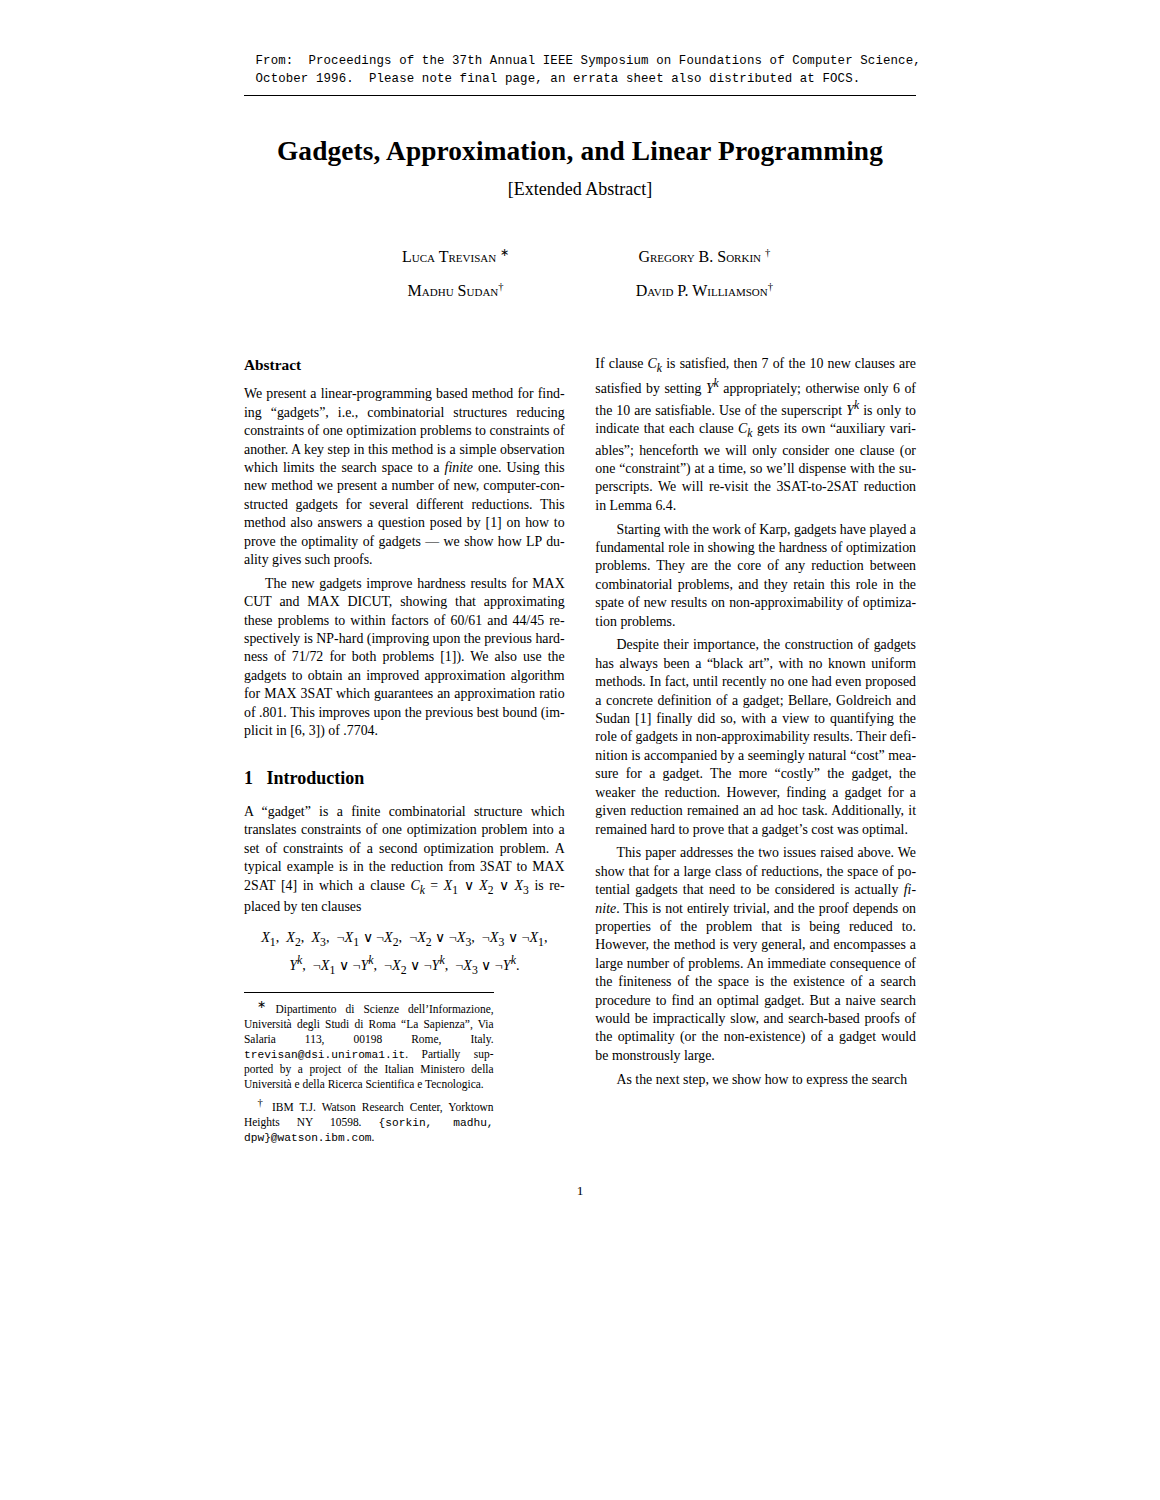From: Proceedings of the 37th Annual IEEE Symposium on Foundations of Computer Science, October 1996. Please note final page, an errata sheet also distributed at FOCS.
Gadgets, Approximation, and Linear Programming
[Extended Abstract]
Luca Trevisan ∗ Gregory B. Sorkin † Madhu Sudan† David P. Williamson†
Abstract
We present a linear-programming based method for finding “gadgets”, i.e., combinatorial structures reducing constraints of one optimization problems to constraints of another. A key step in this method is a simple observation which limits the search space to a finite one. Using this new method we present a number of new, computer-constructed gadgets for several different reductions. This method also answers a question posed by [1] on how to prove the optimality of gadgets — we show how LP duality gives such proofs.
The new gadgets improve hardness results for MAX CUT and MAX DICUT, showing that approximating these problems to within factors of 60/61 and 44/45 respectively is NP-hard (improving upon the previous hardness of 71/72 for both problems [1]). We also use the gadgets to obtain an improved approximation algorithm for MAX 3SAT which guarantees an approximation ratio of .801. This improves upon the previous best bound (implicit in [6, 3]) of .7704.
1 Introduction
A “gadget” is a finite combinatorial structure which translates constraints of one optimization problem into a set of constraints of a second optimization problem. A typical example is in the reduction from 3SAT to MAX 2SAT [4] in which a clause Ck = X1 ∨ X2 ∨ X3 is replaced by ten clauses
X1, X2, X3, ¬X1 ∨ ¬X2, ¬X2 ∨ ¬X3, ¬X3 ∨ ¬X1, Yk, ¬X1 ∨ ¬Yk, ¬X2 ∨ ¬Yk, ¬X3 ∨ ¬Yk.
∗ Dipartimento di Scienze dell’Informazione, Università degli Studi di Roma “La Sapienza”, Via Salaria 113, 00198 Rome, Italy. trevisan@dsi.uniroma1.it. Partially supported by a project of the Italian Ministero della Università e della Ricerca Scientifica e Tecnologica.
† IBM T.J. Watson Research Center, Yorktown Heights NY 10598. {sorkin, madhu, dpw}@watson.ibm.com.
If clause Ck is satisfied, then 7 of the 10 new clauses are satisfied by setting Yk appropriately; otherwise only 6 of the 10 are satisfiable. Use of the superscript Yk is only to indicate that each clause Ck gets its own “auxiliary variables”; henceforth we will only consider one clause (or one “constraint”) at a time, so we’ll dispense with the superscripts. We will re-visit the 3SAT-to-2SAT reduction in Lemma 6.4.
Starting with the work of Karp, gadgets have played a fundamental role in showing the hardness of optimization problems. They are the core of any reduction between combinatorial problems, and they retain this role in the spate of new results on non-approximability of optimization problems.
Despite their importance, the construction of gadgets has always been a “black art”, with no known uniform methods. In fact, until recently no one had even proposed a concrete definition of a gadget; Bellare, Goldreich and Sudan [1] finally did so, with a view to quantifying the role of gadgets in non-approximability results. Their definition is accompanied by a seemingly natural “cost” measure for a gadget. The more “costly” the gadget, the weaker the reduction. However, finding a gadget for a given reduction remained an ad hoc task. Additionally, it remained hard to prove that a gadget’s cost was optimal.
This paper addresses the two issues raised above. We show that for a large class of reductions, the space of potential gadgets that need to be considered is actually finite. This is not entirely trivial, and the proof depends on properties of the problem that is being reduced to. However, the method is very general, and encompasses a large number of problems. An immediate consequence of the finiteness of the space is the existence of a search procedure to find an optimal gadget. But a naive search would be impractically slow, and search-based proofs of the optimality (or the non-existence) of a gadget would be monstrously large.
As the next step, we show how to express the search
1